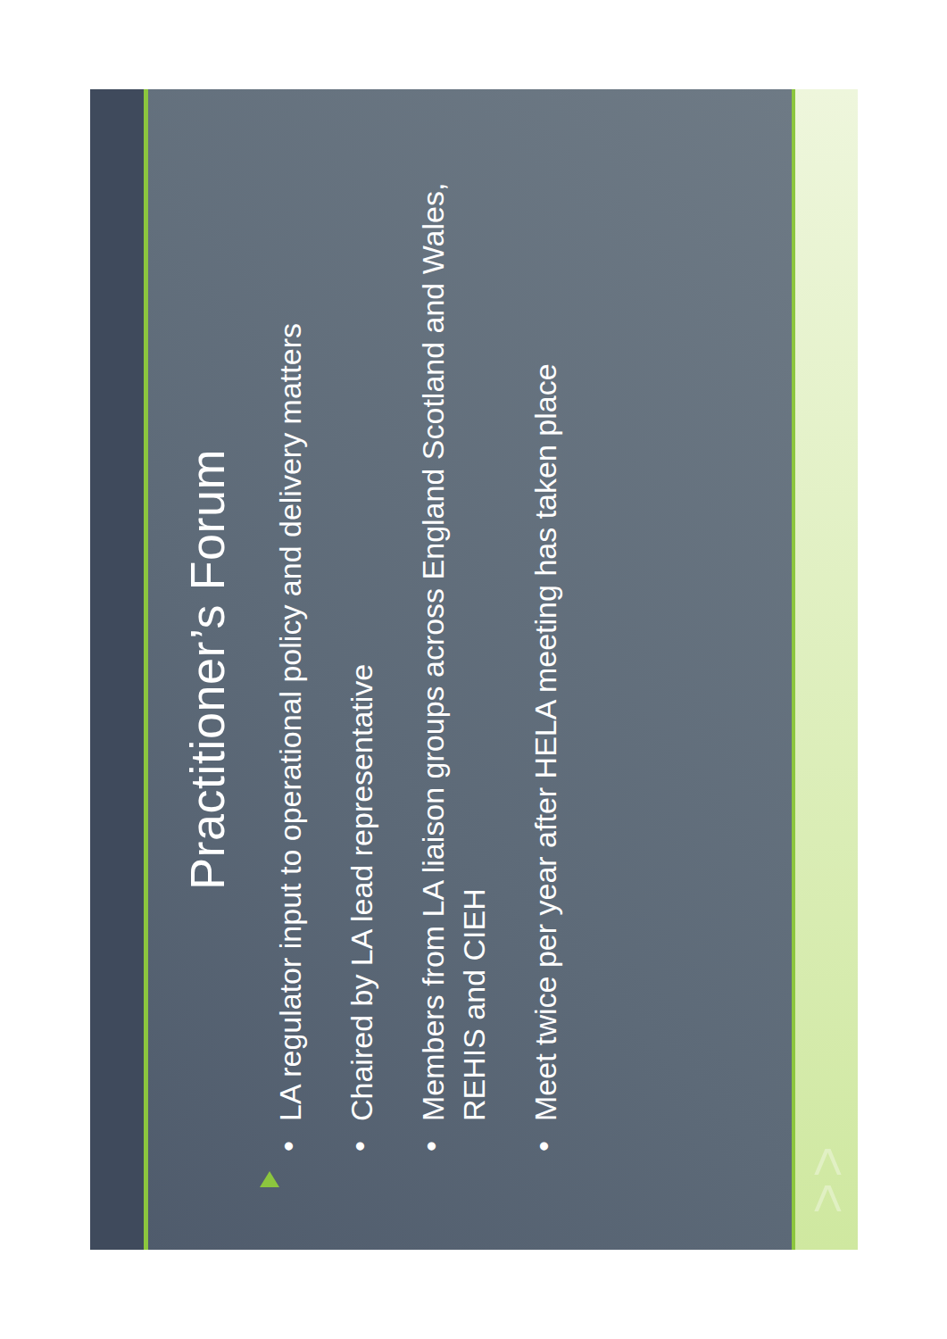Practitioner’s Forum
LA regulator input to operational policy and delivery matters
Chaired by LA lead representative
Members from LA liaison groups across England Scotland and Wales, REHIS and CIEH
Meet twice per year after HELA meeting has taken place
>>